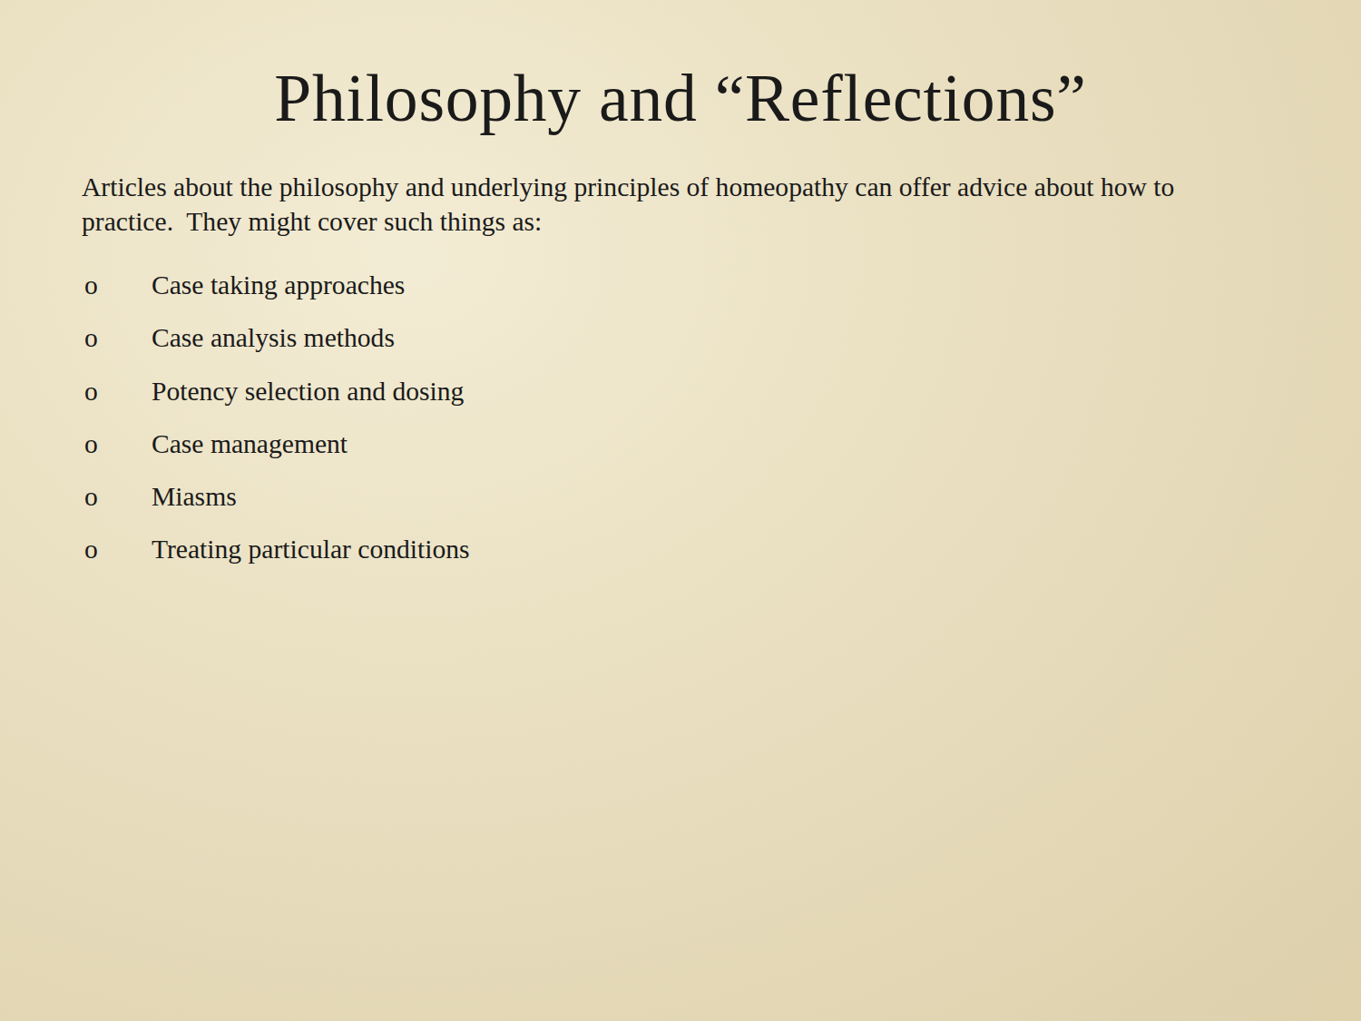Philosophy and “Reflections”
Articles about the philosophy and underlying principles of homeopathy can offer advice about how to practice. They might cover such things as:
oCase taking approaches
oCase analysis methods
oPotency selection and dosing
oCase management
oMiasms
oTreating particular conditions